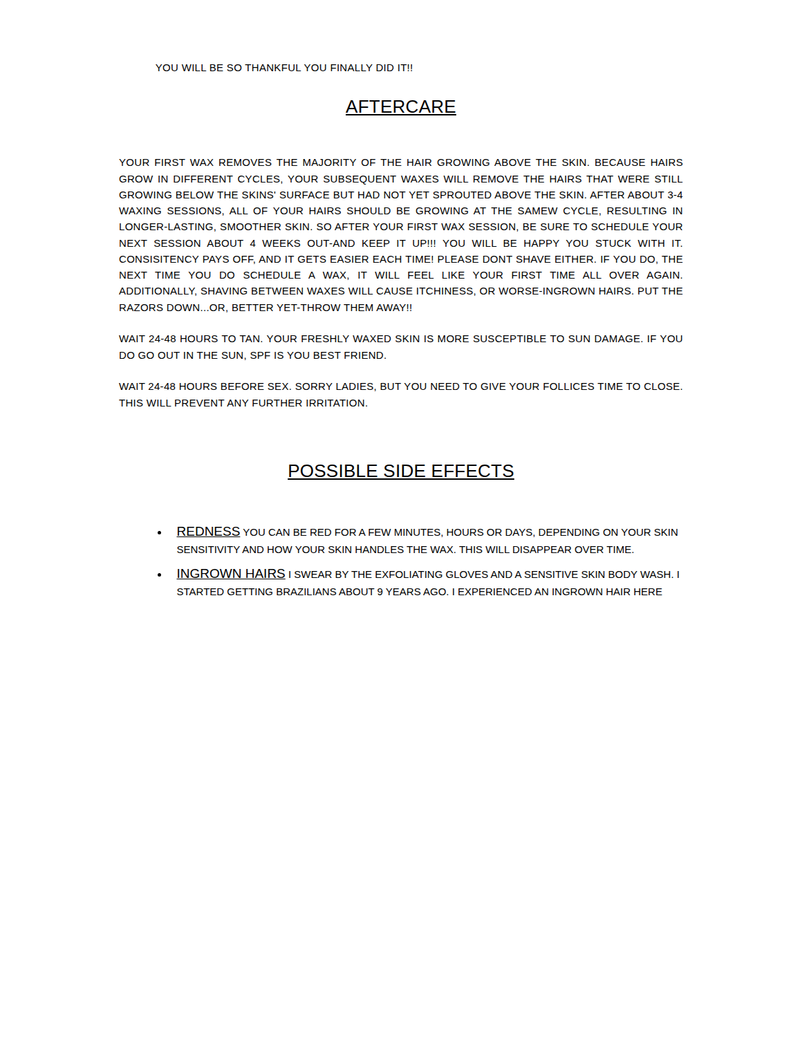YOU WILL BE SO THANKFUL YOU FINALLY DID IT!!
AFTERCARE
YOUR FIRST WAX REMOVES THE MAJORITY OF THE HAIR GROWING ABOVE THE SKIN. BECAUSE HAIRS GROW IN DIFFERENT CYCLES, YOUR SUBSEQUENT WAXES WILL REMOVE THE HAIRS THAT WERE STILL GROWING BELOW THE SKINS' SURFACE BUT HAD NOT YET SPROUTED ABOVE THE SKIN. AFTER ABOUT 3-4 WAXING SESSIONS, ALL OF YOUR HAIRS SHOULD BE GROWING AT THE SAMEW CYCLE, RESULTING IN LONGER-LASTING, SMOOTHER SKIN. SO AFTER YOUR FIRST WAX SESSION, BE SURE TO SCHEDULE YOUR NEXT SESSION ABOUT 4 WEEKS OUT-AND KEEP IT UP!!! YOU WILL BE HAPPY YOU STUCK WITH IT. CONSISITENCY PAYS OFF, AND IT GETS EASIER EACH TIME! PLEASE DONT SHAVE EITHER. IF YOU DO, THE NEXT TIME YOU DO SCHEDULE A WAX, IT WILL FEEL LIKE YOUR FIRST TIME ALL OVER AGAIN. ADDITIONALLY, SHAVING BETWEEN WAXES WILL CAUSE ITCHINESS, OR WORSE-INGROWN HAIRS. PUT THE RAZORS DOWN...OR, BETTER YET-THROW THEM AWAY!!
WAIT 24-48 HOURS TO TAN. YOUR FRESHLY WAXED SKIN IS MORE SUSCEPTIBLE TO SUN DAMAGE. IF YOU DO GO OUT IN THE SUN, SPF IS YOU BEST FRIEND.
WAIT 24-48 HOURS BEFORE SEX. SORRY LADIES, BUT YOU NEED TO GIVE YOUR FOLLICES TIME TO CLOSE. THIS WILL PREVENT ANY FURTHER IRRITATION.
POSSIBLE SIDE EFFECTS
REDNESS YOU CAN BE RED FOR A FEW MINUTES, HOURS OR DAYS, DEPENDING ON YOUR SKIN SENSITIVITY AND HOW YOUR SKIN HANDLES THE WAX. THIS WILL DISAPPEAR OVER TIME.
INGROWN HAIRS I SWEAR BY THE EXFOLIATING GLOVES AND A SENSITIVE SKIN BODY WASH. I STARTED GETTING BRAZILIANS ABOUT 9 YEARS AGO. I EXPERIENCED AN INGROWN HAIR HERE